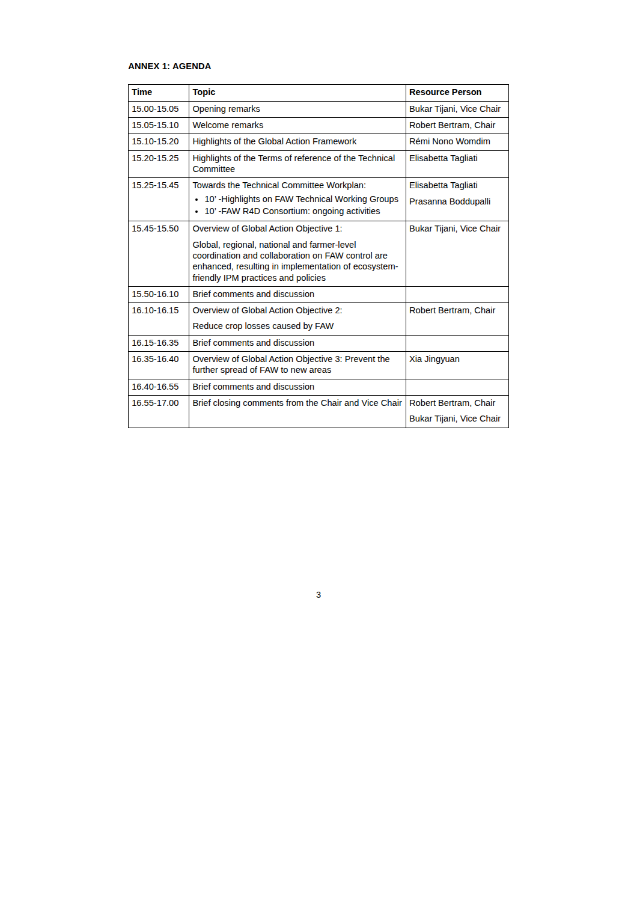ANNEX 1: AGENDA
| Time | Topic | Resource Person |
| --- | --- | --- |
| 15.00-15.05 | Opening remarks | Bukar Tijani, Vice Chair |
| 15.05-15.10 | Welcome remarks | Robert Bertram, Chair |
| 15.10-15.20 | Highlights of the Global Action Framework | Rémi Nono Womdim |
| 15.20-15.25 | Highlights of the Terms of reference of the Technical Committee | Elisabetta Tagliati |
| 15.25-15.45 | Towards the Technical Committee Workplan: 10’ -Highlights on FAW Technical Working Groups 10’ -FAW R4D Consortium: ongoing activities | Elisabetta Tagliati Prasanna Boddupalli |
| 15.45-15.50 | Overview of Global Action Objective 1: Global, regional, national and farmer-level coordination and collaboration on FAW control are enhanced, resulting in implementation of ecosystem-friendly IPM practices and policies | Bukar Tijani, Vice Chair |
| 15.50-16.10 | Brief comments and discussion | |
| 16.10-16.15 | Overview of Global Action Objective 2: Reduce crop losses caused by FAW | Robert Bertram, Chair |
| 16.15-16.35 | Brief comments and discussion | |
| 16.35-16.40 | Overview of Global Action Objective 3: Prevent the further spread of FAW to new areas | Xia Jingyuan |
| 16.40-16.55 | Brief comments and discussion | |
| 16.55-17.00 | Brief closing comments from the Chair and Vice Chair | Robert Bertram, Chair Bukar Tijani, Vice Chair |
3